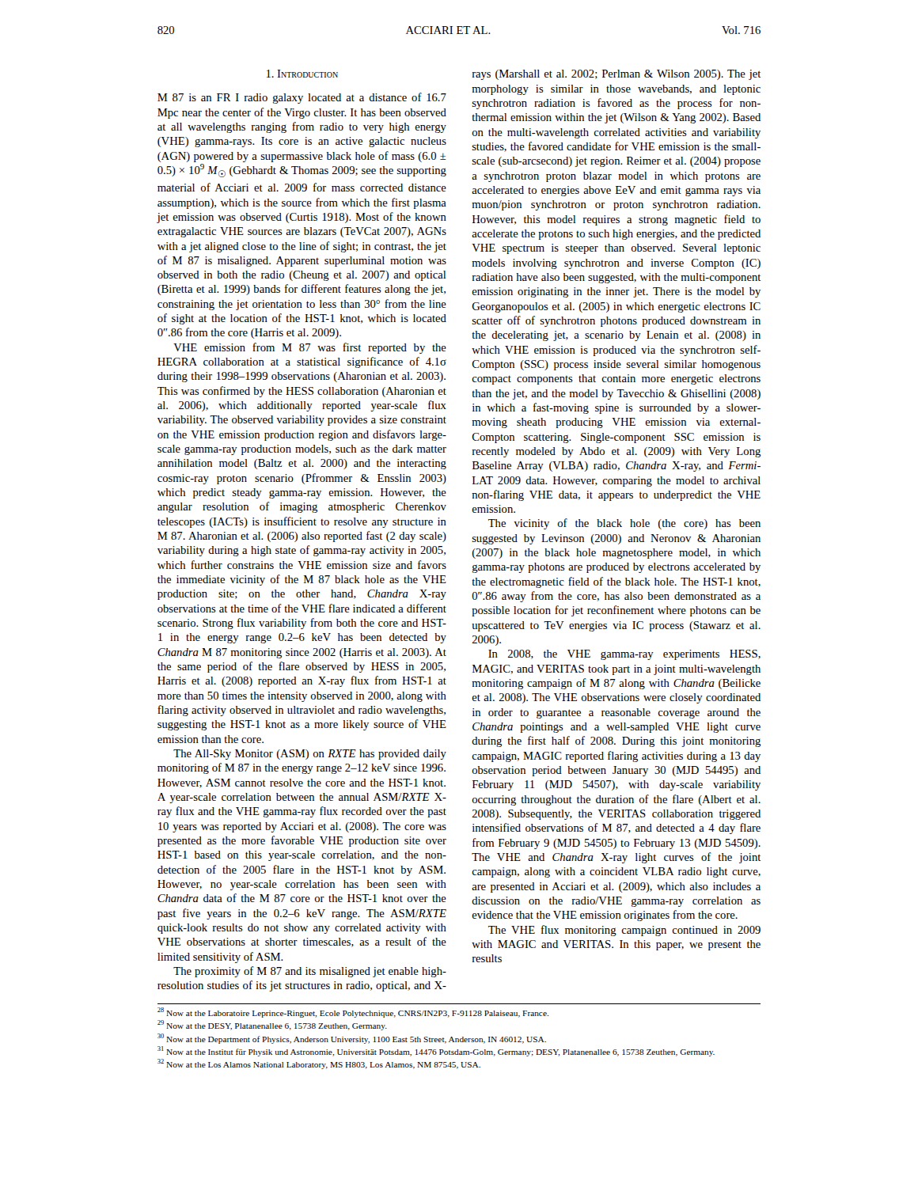820 ACCIARI ET AL. Vol. 716
1. Introduction
M 87 is an FR I radio galaxy located at a distance of 16.7 Mpc near the center of the Virgo cluster. It has been observed at all wavelengths ranging from radio to very high energy (VHE) gamma-rays. Its core is an active galactic nucleus (AGN) powered by a supermassive black hole of mass (6.0 ± 0.5) × 109 M☉ (Gebhardt & Thomas 2009; see the supporting material of Acciari et al. 2009 for mass corrected distance assumption), which is the source from which the first plasma jet emission was observed (Curtis 1918). Most of the known extragalactic VHE sources are blazars (TeVCat 2007), AGNs with a jet aligned close to the line of sight; in contrast, the jet of M 87 is misaligned. Apparent superluminal motion was observed in both the radio (Cheung et al. 2007) and optical (Biretta et al. 1999) bands for different features along the jet, constraining the jet orientation to less than 30° from the line of sight at the location of the HST-1 knot, which is located 0″.86 from the core (Harris et al. 2009).
VHE emission from M 87 was first reported by the HEGRA collaboration at a statistical significance of 4.1σ during their 1998–1999 observations (Aharonian et al. 2003). This was confirmed by the HESS collaboration (Aharonian et al. 2006), which additionally reported year-scale flux variability. The observed variability provides a size constraint on the VHE emission production region and disfavors large-scale gamma-ray production models, such as the dark matter annihilation model (Baltz et al. 2000) and the interacting cosmic-ray proton scenario (Pfrommer & Ensslin 2003) which predict steady gamma-ray emission. However, the angular resolution of imaging atmospheric Cherenkov telescopes (IACTs) is insufficient to resolve any structure in M 87. Aharonian et al. (2006) also reported fast (2 day scale) variability during a high state of gamma-ray activity in 2005, which further constrains the VHE emission size and favors the immediate vicinity of the M 87 black hole as the VHE production site; on the other hand, Chandra X-ray observations at the time of the VHE flare indicated a different scenario. Strong flux variability from both the core and HST-1 in the energy range 0.2–6 keV has been detected by Chandra M 87 monitoring since 2002 (Harris et al. 2003). At the same period of the flare observed by HESS in 2005, Harris et al. (2008) reported an X-ray flux from HST-1 at more than 50 times the intensity observed in 2000, along with flaring activity observed in ultraviolet and radio wavelengths, suggesting the HST-1 knot as a more likely source of VHE emission than the core.
The All-Sky Monitor (ASM) on RXTE has provided daily monitoring of M 87 in the energy range 2–12 keV since 1996. However, ASM cannot resolve the core and the HST-1 knot. A year-scale correlation between the annual ASM/RXTE X-ray flux and the VHE gamma-ray flux recorded over the past 10 years was reported by Acciari et al. (2008). The core was presented as the more favorable VHE production site over HST-1 based on this year-scale correlation, and the non-detection of the 2005 flare in the HST-1 knot by ASM. However, no year-scale correlation has been seen with Chandra data of the M 87 core or the HST-1 knot over the past five years in the 0.2–6 keV range. The ASM/RXTE quick-look results do not show any correlated activity with VHE observations at shorter timescales, as a result of the limited sensitivity of ASM.
The proximity of M 87 and its misaligned jet enable high-resolution studies of its jet structures in radio, optical, and X-rays (Marshall et al. 2002; Perlman & Wilson 2005). The jet morphology is similar in those wavebands, and leptonic synchrotron radiation is favored as the process for non-thermal emission within the jet (Wilson & Yang 2002). Based on the multi-wavelength correlated activities and variability studies, the favored candidate for VHE emission is the small-scale (sub-arcsecond) jet region. Reimer et al. (2004) propose a synchrotron proton blazar model in which protons are accelerated to energies above EeV and emit gamma rays via muon/pion synchrotron or proton synchrotron radiation. However, this model requires a strong magnetic field to accelerate the protons to such high energies, and the predicted VHE spectrum is steeper than observed. Several leptonic models involving synchrotron and inverse Compton (IC) radiation have also been suggested, with the multi-component emission originating in the inner jet. There is the model by Georganopoulos et al. (2005) in which energetic electrons IC scatter off of synchrotron photons produced downstream in the decelerating jet, a scenario by Lenain et al. (2008) in which VHE emission is produced via the synchrotron self-Compton (SSC) process inside several similar homogenous compact components that contain more energetic electrons than the jet, and the model by Tavecchio & Ghisellini (2008) in which a fast-moving spine is surrounded by a slower-moving sheath producing VHE emission via external-Compton scattering. Single-component SSC emission is recently modeled by Abdo et al. (2009) with Very Long Baseline Array (VLBA) radio, Chandra X-ray, and Fermi-LAT 2009 data. However, comparing the model to archival non-flaring VHE data, it appears to underpredict the VHE emission.
The vicinity of the black hole (the core) has been suggested by Levinson (2000) and Neronov & Aharonian (2007) in the black hole magnetosphere model, in which gamma-ray photons are produced by electrons accelerated by the electromagnetic field of the black hole. The HST-1 knot, 0″.86 away from the core, has also been demonstrated as a possible location for jet reconfinement where photons can be upscattered to TeV energies via IC process (Stawarz et al. 2006).
In 2008, the VHE gamma-ray experiments HESS, MAGIC, and VERITAS took part in a joint multi-wavelength monitoring campaign of M 87 along with Chandra (Beilicke et al. 2008). The VHE observations were closely coordinated in order to guarantee a reasonable coverage around the Chandra pointings and a well-sampled VHE light curve during the first half of 2008. During this joint monitoring campaign, MAGIC reported flaring activities during a 13 day observation period between January 30 (MJD 54495) and February 11 (MJD 54507), with day-scale variability occurring throughout the duration of the flare (Albert et al. 2008). Subsequently, the VERITAS collaboration triggered intensified observations of M 87, and detected a 4 day flare from February 9 (MJD 54505) to February 13 (MJD 54509). The VHE and Chandra X-ray light curves of the joint campaign, along with a coincident VLBA radio light curve, are presented in Acciari et al. (2009), which also includes a discussion on the radio/VHE gamma-ray correlation as evidence that the VHE emission originates from the core.
The VHE flux monitoring campaign continued in 2009 with MAGIC and VERITAS. In this paper, we present the results
28 Now at the Laboratoire Leprince-Ringuet, Ecole Polytechnique, CNRS/IN2P3, F-91128 Palaiseau, France.
29 Now at the DESY, Platanenallee 6, 15738 Zeuthen, Germany.
30 Now at the Department of Physics, Anderson University, 1100 East 5th Street, Anderson, IN 46012, USA.
31 Now at the Institut für Physik und Astronomie, Universität Potsdam, 14476 Potsdam-Golm, Germany; DESY, Platanenallee 6, 15738 Zeuthen, Germany.
32 Now at the Los Alamos National Laboratory, MS H803, Los Alamos, NM 87545, USA.